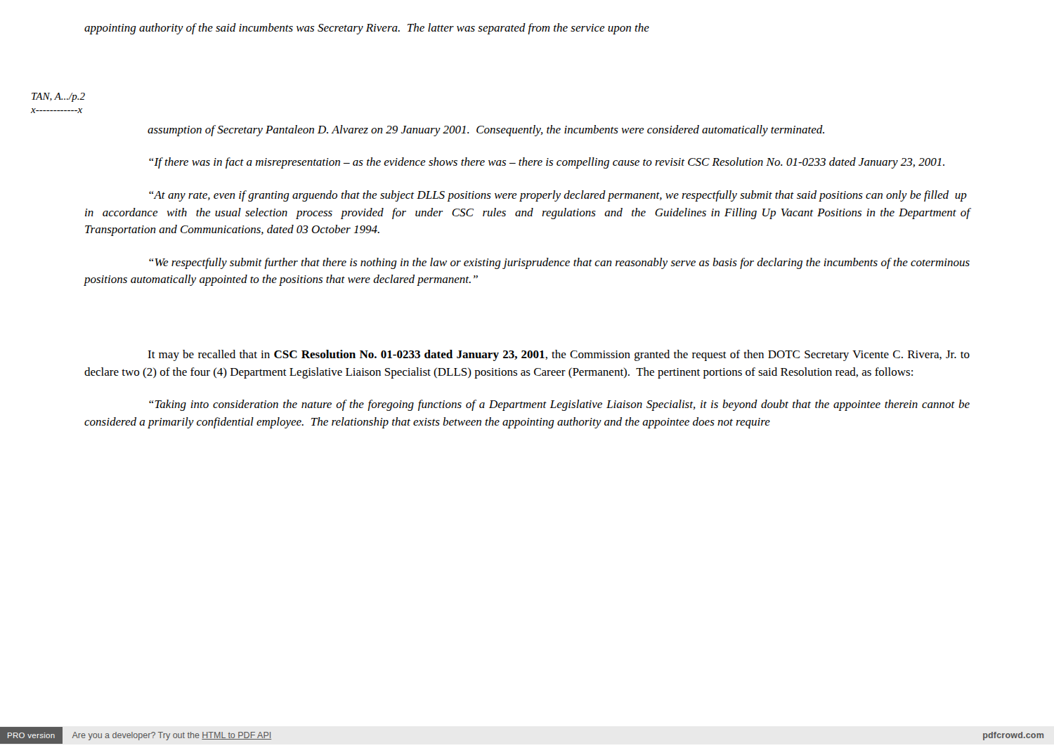appointing authority of the said incumbents was Secretary Rivera. The latter was separated from the service upon the
TAN, A.../p.2
x------------x
assumption of Secretary Pantaleon D. Alvarez on 29 January 2001. Consequently, the incumbents were considered automatically terminated.
“If there was in fact a misrepresentation – as the evidence shows there was – there is compelling cause to revisit CSC Resolution No. 01-0233 dated January 23, 2001.
“At any rate, even if granting arguendo that the subject DLLS positions were properly declared permanent, we respectfully submit that said positions can only be filled up in accordance with the usual selection process provided for under CSC rules and regulations and the Guidelines in Filling Up Vacant Positions in the Department of Transportation and Communications, dated 03 October 1994.
“We respectfully submit further that there is nothing in the law or existing jurisprudence that can reasonably serve as basis for declaring the incumbents of the coterminous positions automatically appointed to the positions that were declared permanent.”
It may be recalled that in CSC Resolution No. 01-0233 dated January 23, 2001, the Commission granted the request of then DOTC Secretary Vicente C. Rivera, Jr. to declare two (2) of the four (4) Department Legislative Liaison Specialist (DLLS) positions as Career (Permanent). The pertinent portions of said Resolution read, as follows:
“Taking into consideration the nature of the foregoing functions of a Department Legislative Liaison Specialist, it is beyond doubt that the appointee therein cannot be considered a primarily confidential employee. The relationship that exists between the appointing authority and the appointee does not require
PRO version Are you a developer? Try out the HTML to PDF API pdfcrowd.com